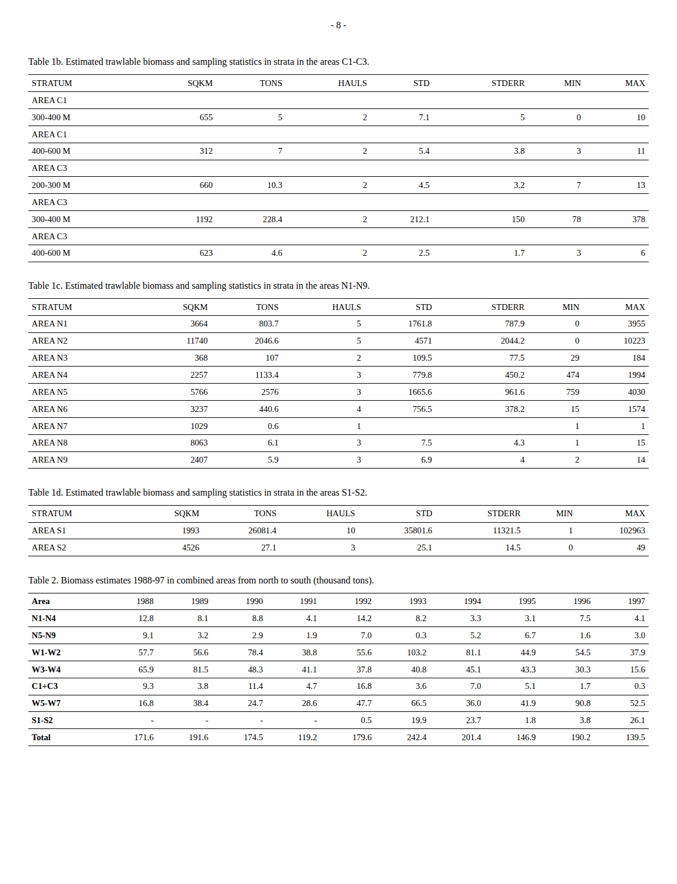- 8 -
Table 1b. Estimated trawlable biomass and sampling statistics in strata in the areas C1-C3.
| STRATUM | SQKM | TONS | HAULS | STD | STDERR | MIN | MAX |
| --- | --- | --- | --- | --- | --- | --- | --- |
| AREA C1 | | | | | | | |
| 300-400 M | 655 | 5 | 2 | 7.1 | 5 | 0 | 10 |
| AREA C1 | | | | | | | |
| 400-600 M | 312 | 7 | 2 | 5.4 | 3.8 | 3 | 11 |
| AREA C3 | | | | | | | |
| 200-300 M | 660 | 10.3 | 2 | 4.5 | 3.2 | 7 | 13 |
| AREA C3 | | | | | | | |
| 300-400 M | 1192 | 228.4 | 2 | 212.1 | 150 | 78 | 378 |
| AREA C3 | | | | | | | |
| 400-600 M | 623 | 4.6 | 2 | 2.5 | 1.7 | 3 | 6 |
Table 1c. Estimated trawlable biomass and sampling statistics in strata in the areas N1-N9.
| STRATUM | SQKM | TONS | HAULS | STD | STDERR | MIN | MAX |
| --- | --- | --- | --- | --- | --- | --- | --- |
| AREA N1 | 3664 | 803.7 | 5 | 1761.8 | 787.9 | 0 | 3955 |
| AREA N2 | 11740 | 2046.6 | 5 | 4571 | 2044.2 | 0 | 10223 |
| AREA N3 | 368 | 107 | 2 | 109.5 | 77.5 | 29 | 184 |
| AREA N4 | 2257 | 1133.4 | 3 | 779.8 | 450.2 | 474 | 1994 |
| AREA N5 | 5766 | 2576 | 3 | 1665.6 | 961.6 | 759 | 4030 |
| AREA N6 | 3237 | 440.6 | 4 | 756.5 | 378.2 | 15 | 1574 |
| AREA N7 | 1029 | 0.6 | 1 | | | 1 | 1 |
| AREA N8 | 8063 | 6.1 | 3 | 7.5 | 4.3 | 1 | 15 |
| AREA N9 | 2407 | 5.9 | 3 | 6.9 | 4 | 2 | 14 |
Table 1d. Estimated trawlable biomass and sampling statistics in strata in the areas S1-S2.
| STRATUM | SQKM | TONS | HAULS | STD | STDERR | MIN | MAX |
| --- | --- | --- | --- | --- | --- | --- | --- |
| AREA S1 | 1993 | 26081.4 | 10 | 35801.6 | 11321.5 | 1 | 102963 |
| AREA S2 | 4526 | 27.1 | 3 | 25.1 | 14.5 | 0 | 49 |
Table 2. Biomass estimates 1988-97 in combined areas from north to south (thousand tons).
| Area | 1988 | 1989 | 1990 | 1991 | 1992 | 1993 | 1994 | 1995 | 1996 | 1997 |
| --- | --- | --- | --- | --- | --- | --- | --- | --- | --- | --- |
| N1-N4 | 12.8 | 8.1 | 8.8 | 4.1 | 14.2 | 8.2 | 3.3 | 3.1 | 7.5 | 4.1 |
| N5-N9 | 9.1 | 3.2 | 2.9 | 1.9 | 7.0 | 0.3 | 5.2 | 6.7 | 1.6 | 3.0 |
| W1-W2 | 57.7 | 56.6 | 78.4 | 38.8 | 55.6 | 103.2 | 81.1 | 44.9 | 54.5 | 37.9 |
| W3-W4 | 65.9 | 81.5 | 48.3 | 41.1 | 37.8 | 40.8 | 45.1 | 43.3 | 30.3 | 15.6 |
| C1+C3 | 9.3 | 3.8 | 11.4 | 4.7 | 16.8 | 3.6 | 7.0 | 5.1 | 1.7 | 0.3 |
| W5-W7 | 16.8 | 38.4 | 24.7 | 28.6 | 47.7 | 66.5 | 36.0 | 41.9 | 90.8 | 52.5 |
| S1-S2 | - | - | - | - | 0.5 | 19.9 | 23.7 | 1.8 | 3.8 | 26.1 |
| Total | 171.6 | 191.6 | 174.5 | 119.2 | 179.6 | 242.4 | 201.4 | 146.9 | 190.2 | 139.5 |